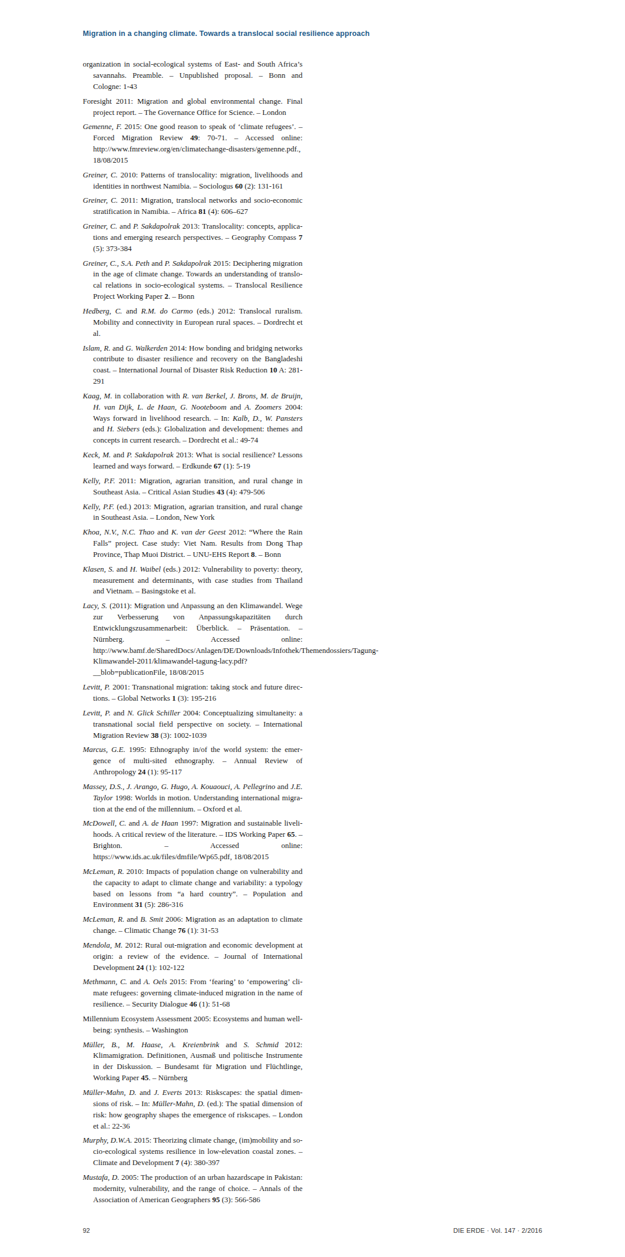Migration in a changing climate. Towards a translocal social resilience approach
organization in social-ecological systems of East- and South Africa’s savannahs. Preamble. – Unpublished proposal. – Bonn and Cologne: 1-43
Foresight 2011: Migration and global environmental change. Final project report. – The Governance Office for Science. – London
Gemenne, F. 2015: One good reason to speak of ‘climate refugees’. – Forced Migration Review 49: 70-71. – Accessed online: http://www.fmreview.org/en/climatechange-disasters/gemenne.pdf., 18/08/2015
Greiner, C. 2010: Patterns of translocality: migration, livelihoods and identities in northwest Namibia. – Sociologus 60 (2): 131-161
Greiner, C. 2011: Migration, translocal networks and socio-economic stratification in Namibia. – Africa 81 (4): 606–627
Greiner, C. and P. Sakdapolrak 2013: Translocality: concepts, applications and emerging research perspectives. – Geography Compass 7 (5): 373-384
Greiner, C., S.A. Peth and P. Sakdapolrak 2015: Deciphering migration in the age of climate change. Towards an understanding of translocal relations in socio-ecological systems. – Translocal Resilience Project Working Paper 2. – Bonn
Hedberg, C. and R.M. do Carmo (eds.) 2012: Translocal ruralism. Mobility and connectivity in European rural spaces. – Dordrecht et al.
Islam, R. and G. Walkerden 2014: How bonding and bridging networks contribute to disaster resilience and recovery on the Bangladeshi coast. – International Journal of Disaster Risk Reduction 10 A: 281-291
Kaag, M. in collaboration with R. van Berkel, J. Brons, M. de Bruijn, H. van Dijk, L. de Haan, G. Nooteboom and A. Zoomers 2004: Ways forward in livelihood research. – In: Kalb, D., W. Pansters and H. Siebers (eds.): Globalization and development: themes and concepts in current research. – Dordrecht et al.: 49-74
Keck, M. and P. Sakdapolrak 2013: What is social resilience? Lessons learned and ways forward. – Erdkunde 67 (1): 5-19
Kelly, P.F. 2011: Migration, agrarian transition, and rural change in Southeast Asia. – Critical Asian Studies 43 (4): 479-506
Kelly, P.F. (ed.) 2013: Migration, agrarian transition, and rural change in Southeast Asia. – London, New York
Khoa, N.V., N.C. Thao and K. van der Geest 2012: “Where the Rain Falls” project. Case study: Viet Nam. Results from Dong Thap Province, Thap Muoi District. – UNU-EHS Report 8. – Bonn
Klasen, S. and H. Waibel (eds.) 2012: Vulnerability to poverty: theory, measurement and determinants, with case studies from Thailand and Vietnam. – Basingstoke et al.
Lacy, S. (2011): Migration und Anpassung an den Klimawandel. Wege zur Verbesserung von Anpassungskapazitäten durch Entwicklungszusammenarbeit: Überblick. – Präsentation. – Nürnberg. – Accessed online: http://www.bamf.de/SharedDocs/Anlagen/DE/Downloads/Infothek/Themendossiers/Tagung-Klimawandel-2011/klimawandel-tagung-lacy.pdf?__blob=publicationFile, 18/08/2015
Levitt, P. 2001: Transnational migration: taking stock and future directions. – Global Networks 1 (3): 195-216
Levitt, P. and N. Glick Schiller 2004: Conceptualizing simultaneity: a transnational social field perspective on society. – International Migration Review 38 (3): 1002-1039
Marcus, G.E. 1995: Ethnography in/of the world system: the emergence of multi-sited ethnography. – Annual Review of Anthropology 24 (1): 95-117
Massey, D.S., J. Arango, G. Hugo, A. Kouaouci, A. Pellegrino and J.E. Taylor 1998: Worlds in motion. Understanding international migration at the end of the millennium. – Oxford et al.
McDowell, C. and A. de Haan 1997: Migration and sustainable livelihoods. A critical review of the literature. – IDS Working Paper 65. – Brighton. – Accessed online: https://www.ids.ac.uk/files/dmfile/Wp65.pdf, 18/08/2015
McLeman, R. 2010: Impacts of population change on vulnerability and the capacity to adapt to climate change and variability: a typology based on lessons from “a hard country”. – Population and Environment 31 (5): 286-316
McLeman, R. and B. Smit 2006: Migration as an adaptation to climate change. – Climatic Change 76 (1): 31-53
Mendola, M. 2012: Rural out-migration and economic development at origin: a review of the evidence. – Journal of International Development 24 (1): 102-122
Methmann, C. and A. Oels 2015: From ‘fearing’ to ‘empowering’ climate refugees: governing climate-induced migration in the name of resilience. – Security Dialogue 46 (1): 51-68
Millennium Ecosystem Assessment 2005: Ecosystems and human well-being: synthesis. – Washington
Müller, B., M. Haase, A. Kreienbrink and S. Schmid 2012: Klimamigration. Definitionen, Ausmaß und politische Instrumente in der Diskussion. – Bundesamt für Migration und Flüchtlinge, Working Paper 45. – Nürnberg
Müller-Mahn, D. and J. Everts 2013: Riskscapes: the spatial dimensions of risk. – In: Müller-Mahn, D. (ed.): The spatial dimension of risk: how geography shapes the emergence of riskscapes. – London et al.: 22-36
Murphy, D.W.A. 2015: Theorizing climate change, (im)mobility and socio-ecological systems resilience in low-elevation coastal zones. – Climate and Development 7 (4): 380-397
Mustafa, D. 2005: The production of an urban hazardscape in Pakistan: modernity, vulnerability, and the range of choice. – Annals of the Association of American Geographers 95 (3): 566-586
92 DIE ERDE · Vol. 147 · 2/2016